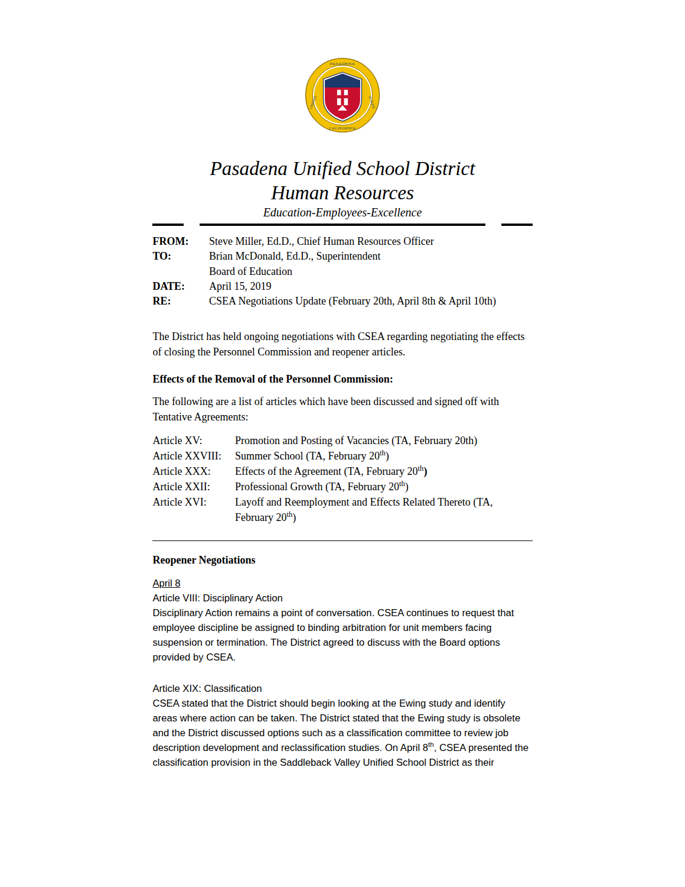PASADENA CALIFORNIA UNIFIED SCHOOL
Pasadena Unified School District
Human Resources
Education-Employees-Excellence
| FROM: | Steve Miller, Ed.D., Chief Human Resources Officer |
| TO: | Brian McDonald, Ed.D., Superintendent |
| | Board of Education |
| DATE: | April 15, 2019 |
| RE: | CSEA Negotiations Update (February 20th, April 8th & April 10th) |
The District has held ongoing negotiations with CSEA regarding negotiating the effects of closing the Personnel Commission and reopener articles.
Effects of the Removal of the Personnel Commission:
The following are a list of articles which have been discussed and signed off with Tentative Agreements:
| Article XV: | Promotion and Posting of Vacancies (TA, February 20th) |
| Article XXVIII: | Summer School (TA, February 20 th ) |
| Article XXX: | Effects of the Agreement (TA, February 20 th ) |
| Article XXII: | Professional Growth (TA, February 20 th ) |
| Article XVI: | Layoff and Reemployment and Effects Related Thereto (TA, February 20 th ) |
Reopener Negotiations
April 8
Article VIII: Disciplinary Action
Disciplinary Action remains a point of conversation. CSEA continues to request that employee discipline be assigned to binding arbitration for unit members facing suspension or termination. The District agreed to discuss with the Board options provided by CSEA.
Article XIX: Classification
CSEA stated that the District should begin looking at the Ewing study and identify areas where action can be taken. The District stated that the Ewing study is obsolete and the District discussed options such as a classification committee to review job description development and reclassification studies. On April 8th, CSEA presented the classification provision in the Saddleback Valley Unified School District as their